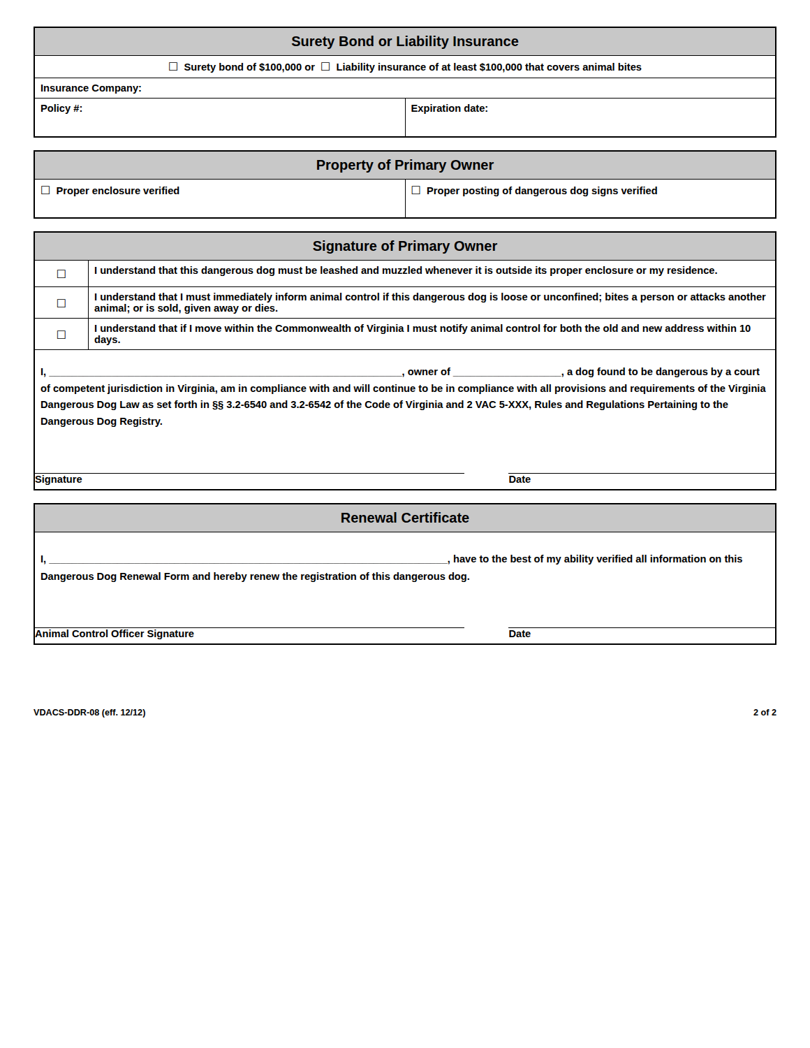| Surety Bond or Liability Insurance |
| ☐ Surety bond of $100,000 or ☐ Liability insurance of at least $100,000 that covers animal bites |
| Insurance Company: |
| Policy #: | Expiration date: |
| Property of Primary Owner |
| ☐ Proper enclosure verified | ☐ Proper posting of dangerous dog signs verified |
| Signature of Primary Owner |
| ☐ | I understand that this dangerous dog must be leashed and muzzled whenever it is outside its proper enclosure or my residence. |
| ☐ | I understand that I must immediately inform animal control if this dangerous dog is loose or unconfined; bites a person or attacks another animal; or is sold, given away or dies. |
| ☐ | I understand that if I move within the Commonwealth of Virginia I must notify animal control for both the old and new address within 10 days. |
| I, ______________________________________________________________, owner of ___________________, a dog found to be dangerous by a court of competent jurisdiction in Virginia, am in compliance with and will continue to be in compliance with all provisions and requirements of the Virginia Dangerous Dog Law as set forth in §§ 3.2-6540 and 3.2-6542 of the Code of Virginia and 2 VAC 5-XXX, Rules and Regulations Pertaining to the Dangerous Dog Registry. |
| / Signature / / Date / |
| Renewal Certificate |
| I, ______________________________________________________________________, have to the best of my ability verified all information on this Dangerous Dog Renewal Form and hereby renew the registration of this dangerous dog. |
| / Animal Control Officer Signature / / Date / |
VDACS-DDR-08 (eff. 12/12) 2 of 2